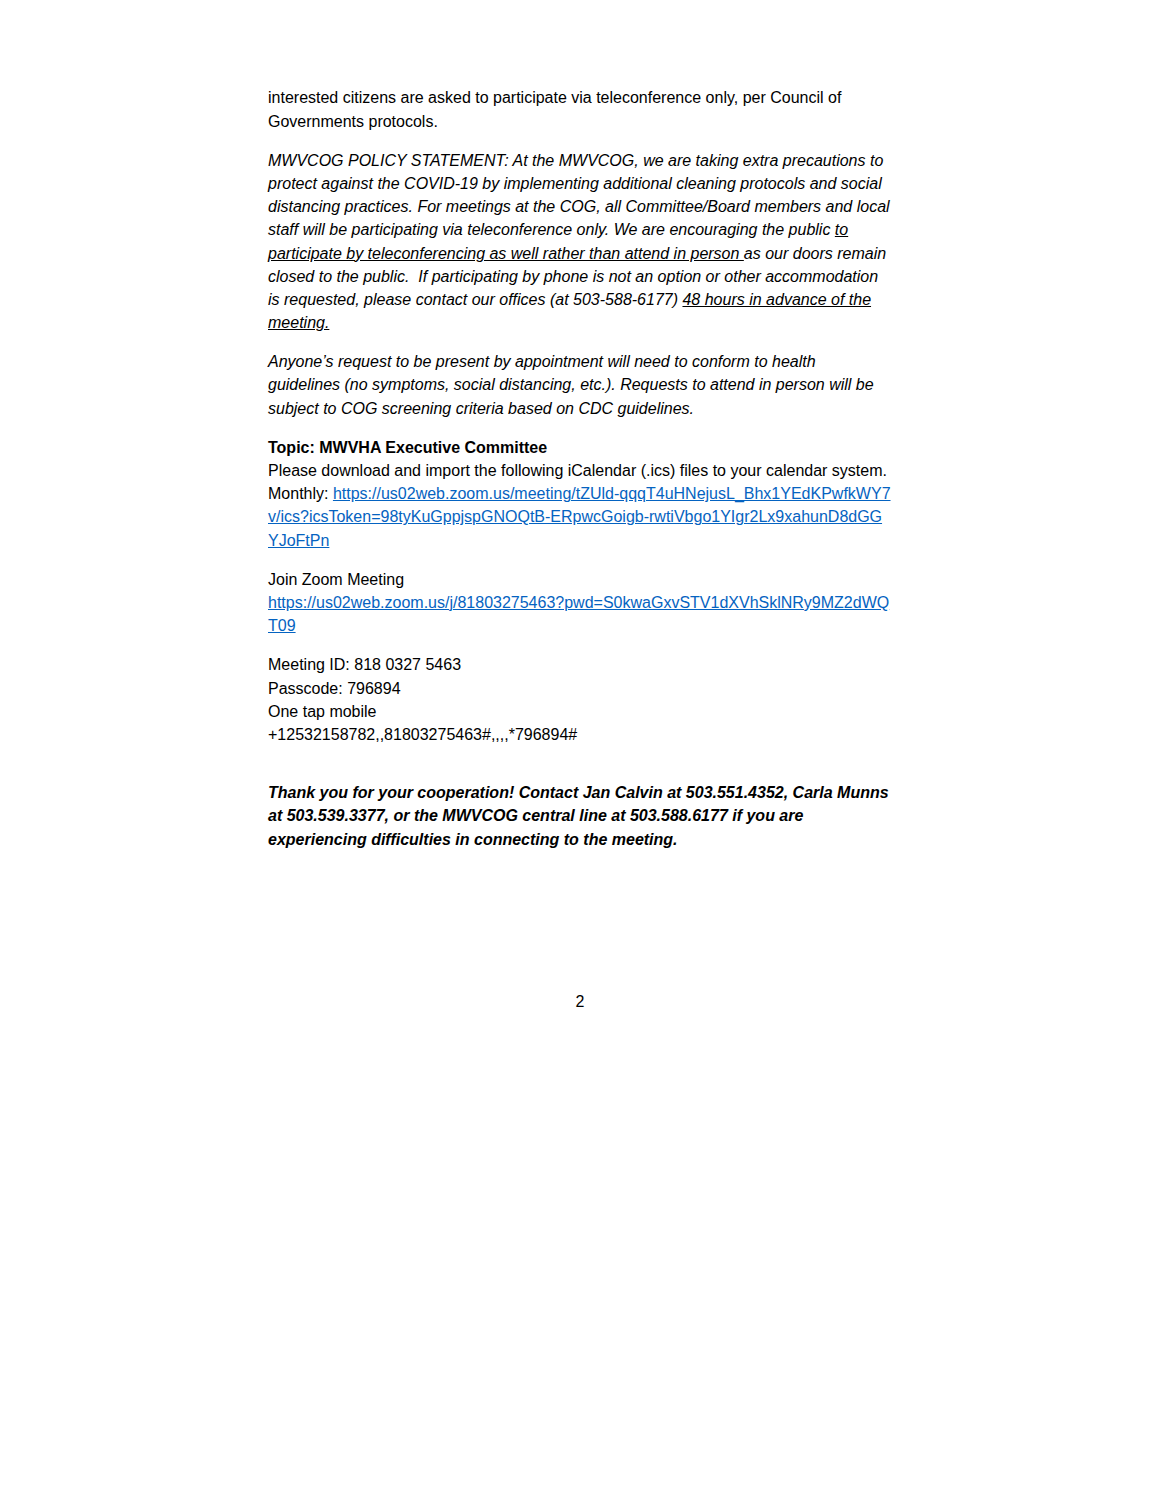interested citizens are asked to participate via teleconference only, per Council of Governments protocols.
MWVCOG POLICY STATEMENT: At the MWVCOG, we are taking extra precautions to protect against the COVID-19 by implementing additional cleaning protocols and social distancing practices. For meetings at the COG, all Committee/Board members and local staff will be participating via teleconference only. We are encouraging the public to participate by teleconferencing as well rather than attend in person as our doors remain closed to the public. If participating by phone is not an option or other accommodation is requested, please contact our offices (at 503-588-6177) 48 hours in advance of the meeting.
Anyone’s request to be present by appointment will need to conform to health guidelines (no symptoms, social distancing, etc.). Requests to attend in person will be subject to COG screening criteria based on CDC guidelines.
Topic: MWVHA Executive Committee
Please download and import the following iCalendar (.ics) files to your calendar system.
Monthly: https://us02web.zoom.us/meeting/tZUld-qqqT4uHNejusL_Bhx1YEdKPwfkWY7v/ics?icsToken=98tyKuGppjspGNOQtB-ERpwcGoigb-rwtiVbgo1YIgr2Lx9xahunD8dGGYJoFtPn
Join Zoom Meeting
https://us02web.zoom.us/j/81803275463?pwd=S0kwaGxvSTV1dXVhSklNRy9MZ2dWQT09
Meeting ID: 818 0327 5463
Passcode: 796894
One tap mobile
+12532158782,,81803275463#,,,,*796894#
Thank you for your cooperation! Contact Jan Calvin at 503.551.4352, Carla Munns at 503.539.3377, or the MWVCOG central line at 503.588.6177 if you are experiencing difficulties in connecting to the meeting.
2